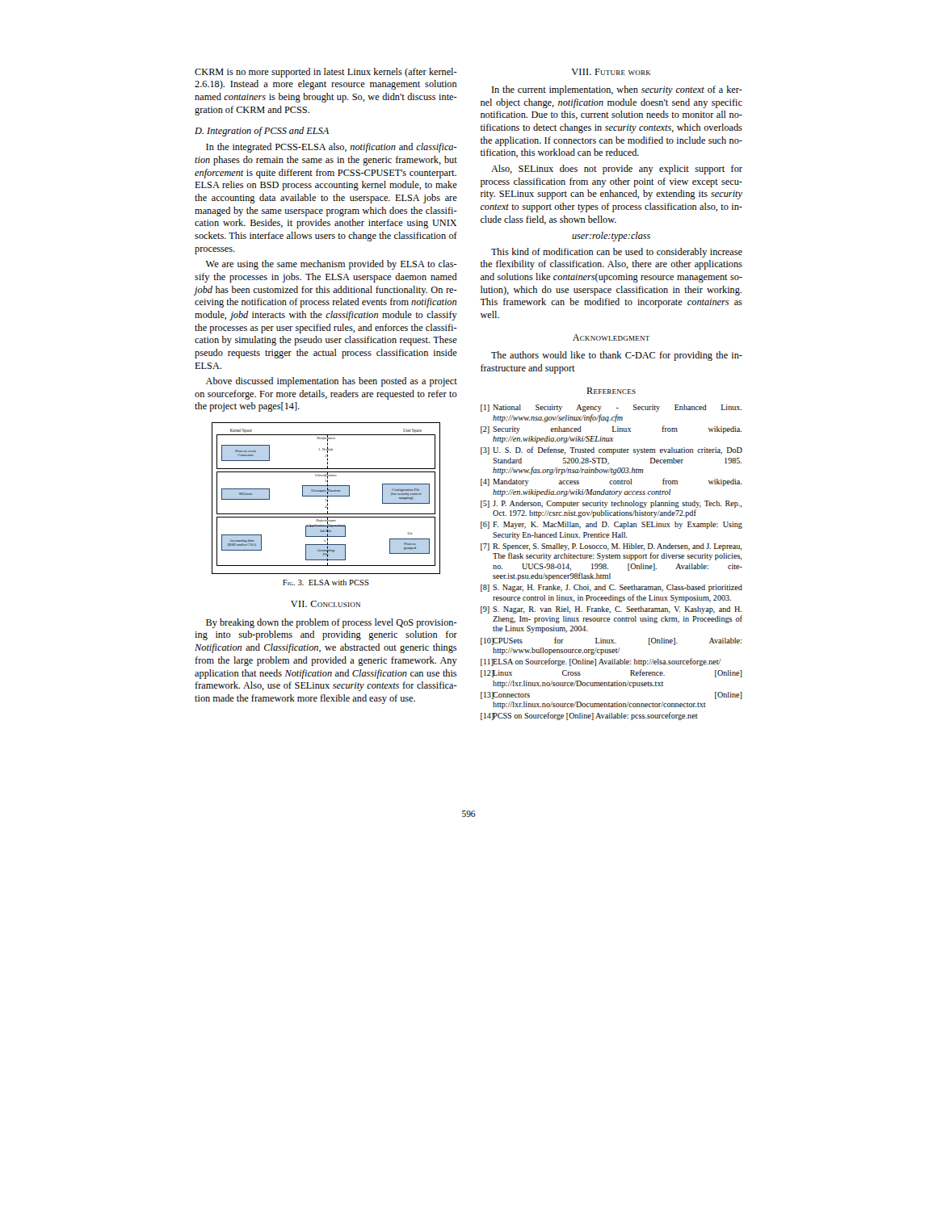CKRM is no more supported in latest Linux kernels (after kernel-2.6.18). Instead a more elegant resource management solution named containers is being brought up. So, we didn't discuss integration of CKRM and PCSS.
D. Integration of PCSS and ELSA
In the integrated PCSS-ELSA also, notification and classification phases do remain the same as in the generic framework, but enforcement is quite different from PCSS-CPUSET's counterpart. ELSA relies on BSD process accounting kernel module, to make the accounting data available to the userspace. ELSA jobs are managed by the same userspace program which does the classification work. Besides, it provides another interface using UNIX sockets. This interface allows users to change the classification of processes.
We are using the same mechanism provided by ELSA to classify the processes in jobs. The ELSA userspace daemon named jobd has been customized for this additional functionality. On receiving the notification of process related events from notification module, jobd interacts with the classification module to classify the processes as per user specified rules, and enforces the classification by simulating the pseudo user classification request. These pseudo requests trigger the actual process classification inside ELSA.
Above discussed implementation has been posted as a project on sourceforge. For more details, readers are requested to refer to the project web pages[14].
Kernel Space User Space
Notification
Process event
Connector
1. Netlink 2
Classification
SELinux
2
Userspace Daemon
3 4
Configuration File
(for security context
mapping)
Enforcement
(Application Dependent)
Accounting data
(BSD and/or CSA)
Job File
5.1
Accounting
File
6.b
Process
grouped
Fig. 3. ELSA with PCSS
VII. Conclusion
By breaking down the problem of process level QoS provisioning into sub-problems and providing generic solution for Notification and Classification, we abstracted out generic things from the large problem and provided a generic framework. Any application that needs Notification and Classification can use this framework. Also, use of SELinux security contexts for classification made the framework more flexible and easy of use.
VIII. Future work
In the current implementation, when security context of a kernel object change, notification module doesn't send any specific notification. Due to this, current solution needs to monitor all notifications to detect changes in security contexts, which overloads the application. If connectors can be modified to include such notification, this workload can be reduced.
Also, SELinux does not provide any explicit support for process classification from any other point of view except security. SELinux support can be enhanced, by extending its security context to support other types of process classification also, to include class field, as shown bellow.
user:role:type:class
This kind of modification can be used to considerably increase the flexibility of classification. Also, there are other applications and solutions like containers(upcoming resource management solution), which do use userspace classification in their working. This framework can be modified to incorporate containers as well.
Acknowledgment
The authors would like to thank C-DAC for providing the infrastructure and support
References
National Secuirty Agency - Security Enhanced Linux. http://www.nsa.gov/selinux/info/faq.cfm
Security enhanced Linux from wikipedia. http://en.wikipedia.org/wiki/SELinux
U. S. D. of Defense, Trusted computer system evaluation criteria, DoD Standard 5200.28-STD, December 1985. http://www.fas.org/irp/nsa/rainbow/tg003.htm
Mandatory access control from wikipedia. http://en.wikipedia.org/wiki/Mandatory access control
J. P. Anderson, Computer security technology planning study, Tech. Rep., Oct. 1972. http://csrc.nist.gov/publications/history/ande72.pdf
F. Mayer, K. MacMillan, and D. Caplan SELinux by Example: Using Security En-hanced Linux. Prentice Hall.
R. Spencer, S. Smalley, P. Losocco, M. Hibler, D. Andersen, and J. Lepreau, The flask security architecture: System support for diverse security policies, no. UUCS-98-014, 1998. [Online]. Available: cite-seer.ist.psu.edu/spencer98flask.html
S. Nagar, H. Franke, J. Choi, and C. Seetharaman, Class-based prioritized resource control in linux, in Proceedings of the Linux Symposium, 2003.
S. Nagar, R. van Riel, H. Franke, C. Seetharaman, V. Kashyap, and H. Zheng, Im- proving linux resource control using ckrm, in Proceedings of the Linux Symposium, 2004.
CPUSets for Linux. [Online]. Available: http://www.bullopensource.org/cpuset/
ELSA on Sourceforge. [Online] Available: http://elsa.sourceforge.net/
Linux Cross Reference. [Online] http://lxr.linux.no/source/Documentation/cpusets.txt
Connectors [Online] http://lxr.linux.no/source/Documentation/connector/connector.txt
PCSS on Sourceforge [Online] Available: pcss.sourceforge.net
596